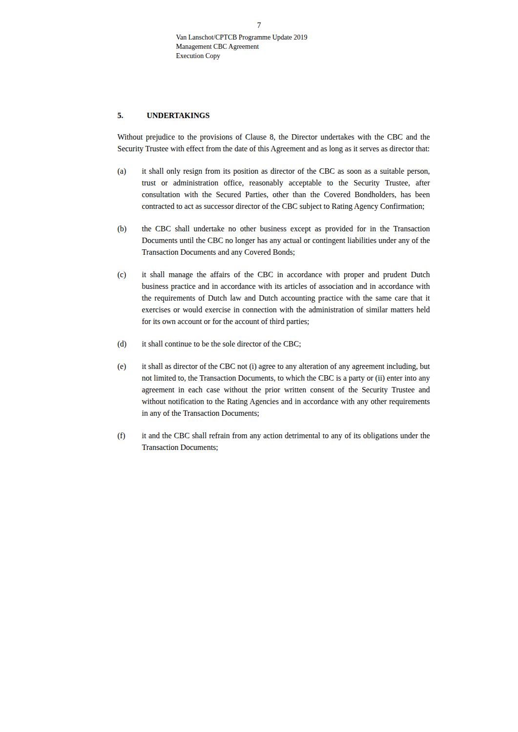7
Van Lanschot/CPTCB Programme Update 2019
Management CBC Agreement
Execution Copy
5. UNDERTAKINGS
Without prejudice to the provisions of Clause 8, the Director undertakes with the CBC and the Security Trustee with effect from the date of this Agreement and as long as it serves as director that:
(a) it shall only resign from its position as director of the CBC as soon as a suitable person, trust or administration office, reasonably acceptable to the Security Trustee, after consultation with the Secured Parties, other than the Covered Bondholders, has been contracted to act as successor director of the CBC subject to Rating Agency Confirmation;
(b) the CBC shall undertake no other business except as provided for in the Transaction Documents until the CBC no longer has any actual or contingent liabilities under any of the Transaction Documents and any Covered Bonds;
(c) it shall manage the affairs of the CBC in accordance with proper and prudent Dutch business practice and in accordance with its articles of association and in accordance with the requirements of Dutch law and Dutch accounting practice with the same care that it exercises or would exercise in connection with the administration of similar matters held for its own account or for the account of third parties;
(d) it shall continue to be the sole director of the CBC;
(e) it shall as director of the CBC not (i) agree to any alteration of any agreement including, but not limited to, the Transaction Documents, to which the CBC is a party or (ii) enter into any agreement in each case without the prior written consent of the Security Trustee and without notification to the Rating Agencies and in accordance with any other requirements in any of the Transaction Documents;
(f) it and the CBC shall refrain from any action detrimental to any of its obligations under the Transaction Documents;